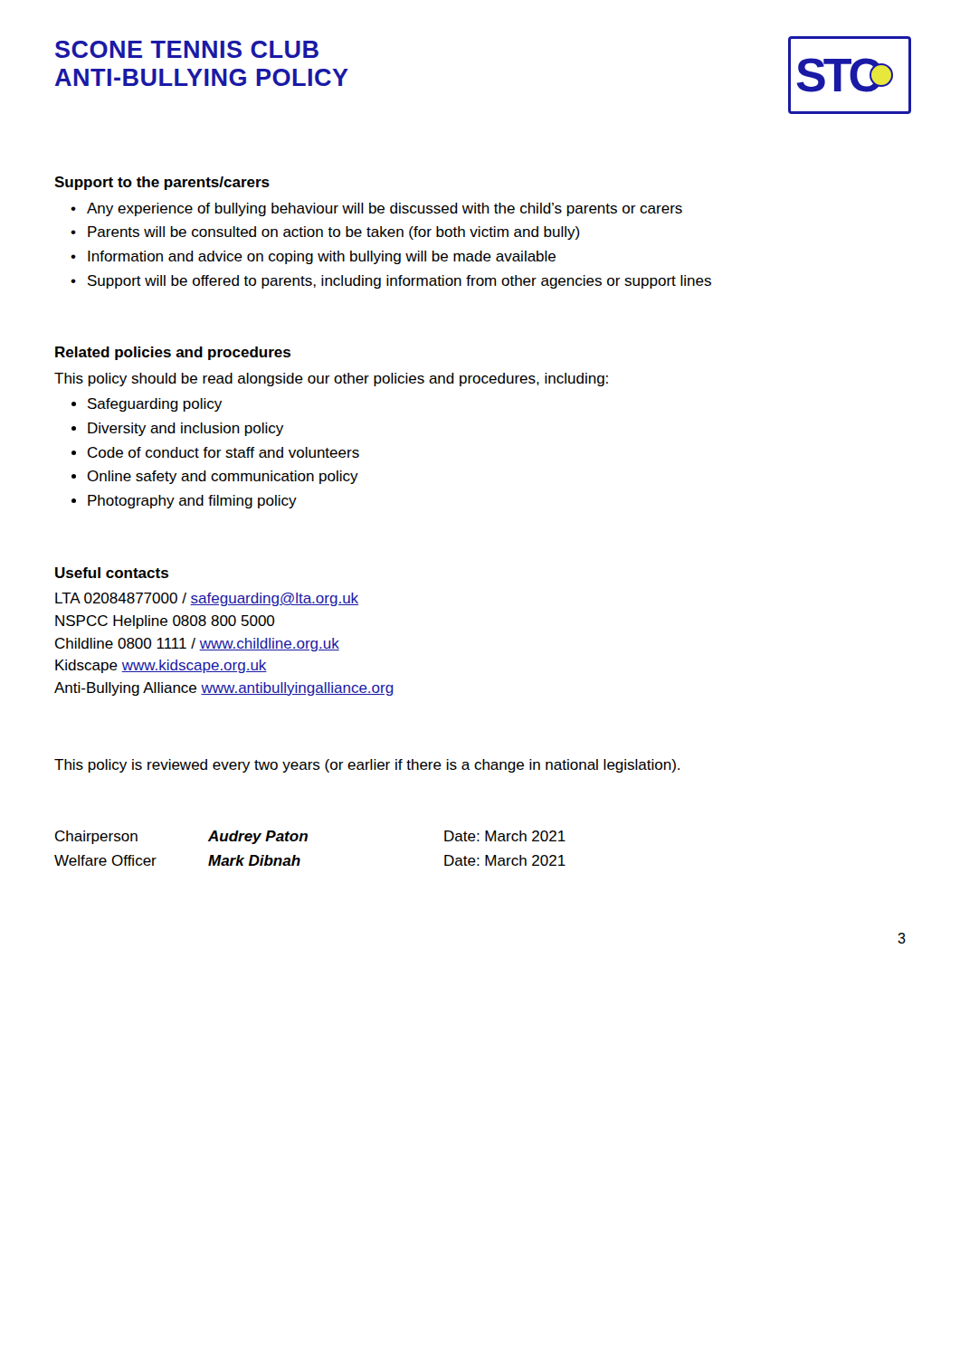SCONE TENNIS CLUB
ANTI-BULLYING POLICY
STC
Support to the parents/carers
Any experience of bullying behaviour will be discussed with the child’s parents or carers
Parents will be consulted on action to be taken (for both victim and bully)
Information and advice on coping with bullying will be made available
Support will be offered to parents, including information from other agencies or support lines
Related policies and procedures
This policy should be read alongside our other policies and procedures, including:
Safeguarding policy
Diversity and inclusion policy
Code of conduct for staff and volunteers
Online safety and communication policy
Photography and filming policy
Useful contacts
LTA 02084877000 / safeguarding@lta.org.uk
NSPCC Helpline 0808 800 5000
Childline 0800 1111 / www.childline.org.uk
Kidscape www.kidscape.org.uk
Anti-Bullying Alliance www.antibullyingalliance.org
This policy is reviewed every two years (or earlier if there is a change in national legislation).
| Chairperson | Audrey Paton | Date: March 2021 |
| Welfare Officer | Mark Dibnah | Date: March 2021 |
3